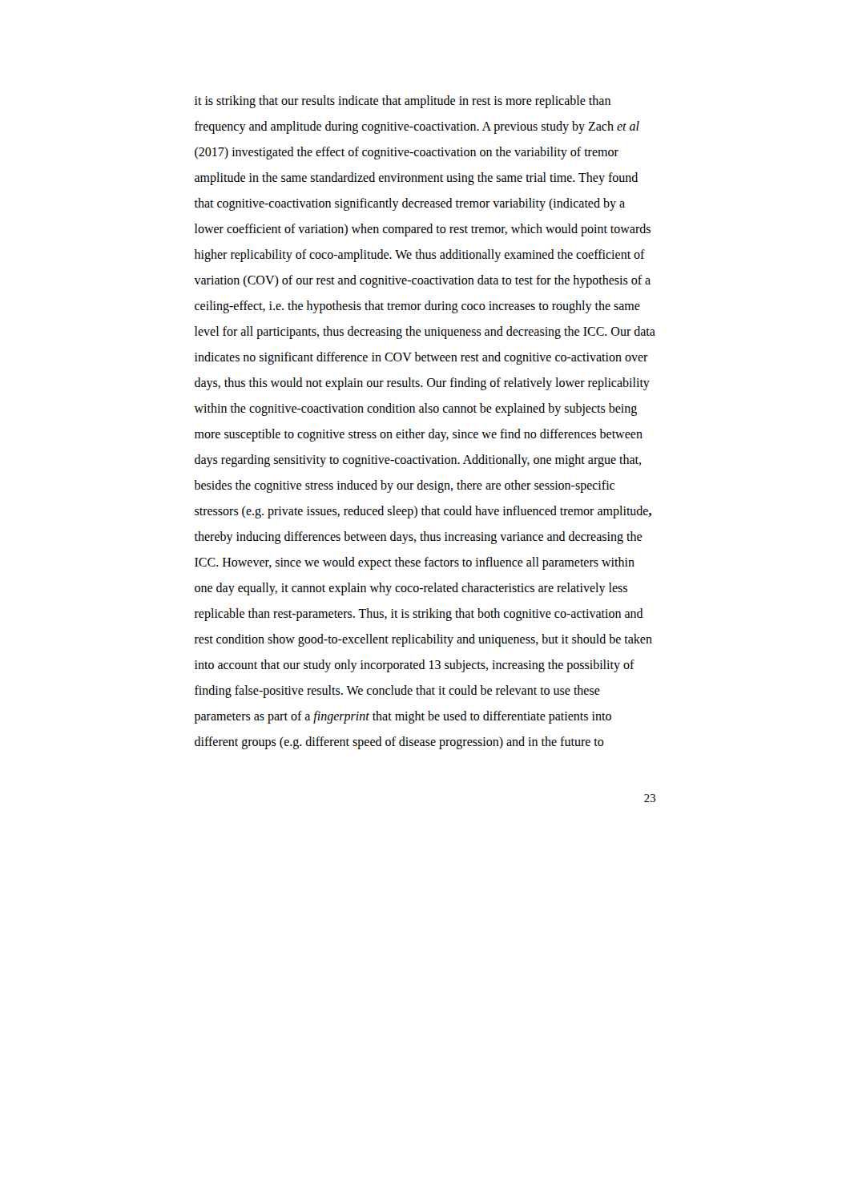it is striking that our results indicate that amplitude in rest is more replicable than frequency and amplitude during cognitive-coactivation. A previous study by Zach et al (2017) investigated the effect of cognitive-coactivation on the variability of tremor amplitude in the same standardized environment using the same trial time. They found that cognitive-coactivation significantly decreased tremor variability (indicated by a lower coefficient of variation) when compared to rest tremor, which would point towards higher replicability of coco-amplitude. We thus additionally examined the coefficient of variation (COV) of our rest and cognitive-coactivation data to test for the hypothesis of a ceiling-effect, i.e. the hypothesis that tremor during coco increases to roughly the same level for all participants, thus decreasing the uniqueness and decreasing the ICC. Our data indicates no significant difference in COV between rest and cognitive co-activation over days, thus this would not explain our results. Our finding of relatively lower replicability within the cognitive-coactivation condition also cannot be explained by subjects being more susceptible to cognitive stress on either day, since we find no differences between days regarding sensitivity to cognitive-coactivation. Additionally, one might argue that, besides the cognitive stress induced by our design, there are other session-specific stressors (e.g. private issues, reduced sleep) that could have influenced tremor amplitude, thereby inducing differences between days, thus increasing variance and decreasing the ICC. However, since we would expect these factors to influence all parameters within one day equally, it cannot explain why coco-related characteristics are relatively less replicable than rest-parameters. Thus, it is striking that both cognitive co-activation and rest condition show good-to-excellent replicability and uniqueness, but it should be taken into account that our study only incorporated 13 subjects, increasing the possibility of finding false-positive results. We conclude that it could be relevant to use these parameters as part of a fingerprint that might be used to differentiate patients into different groups (e.g. different speed of disease progression) and in the future to
23